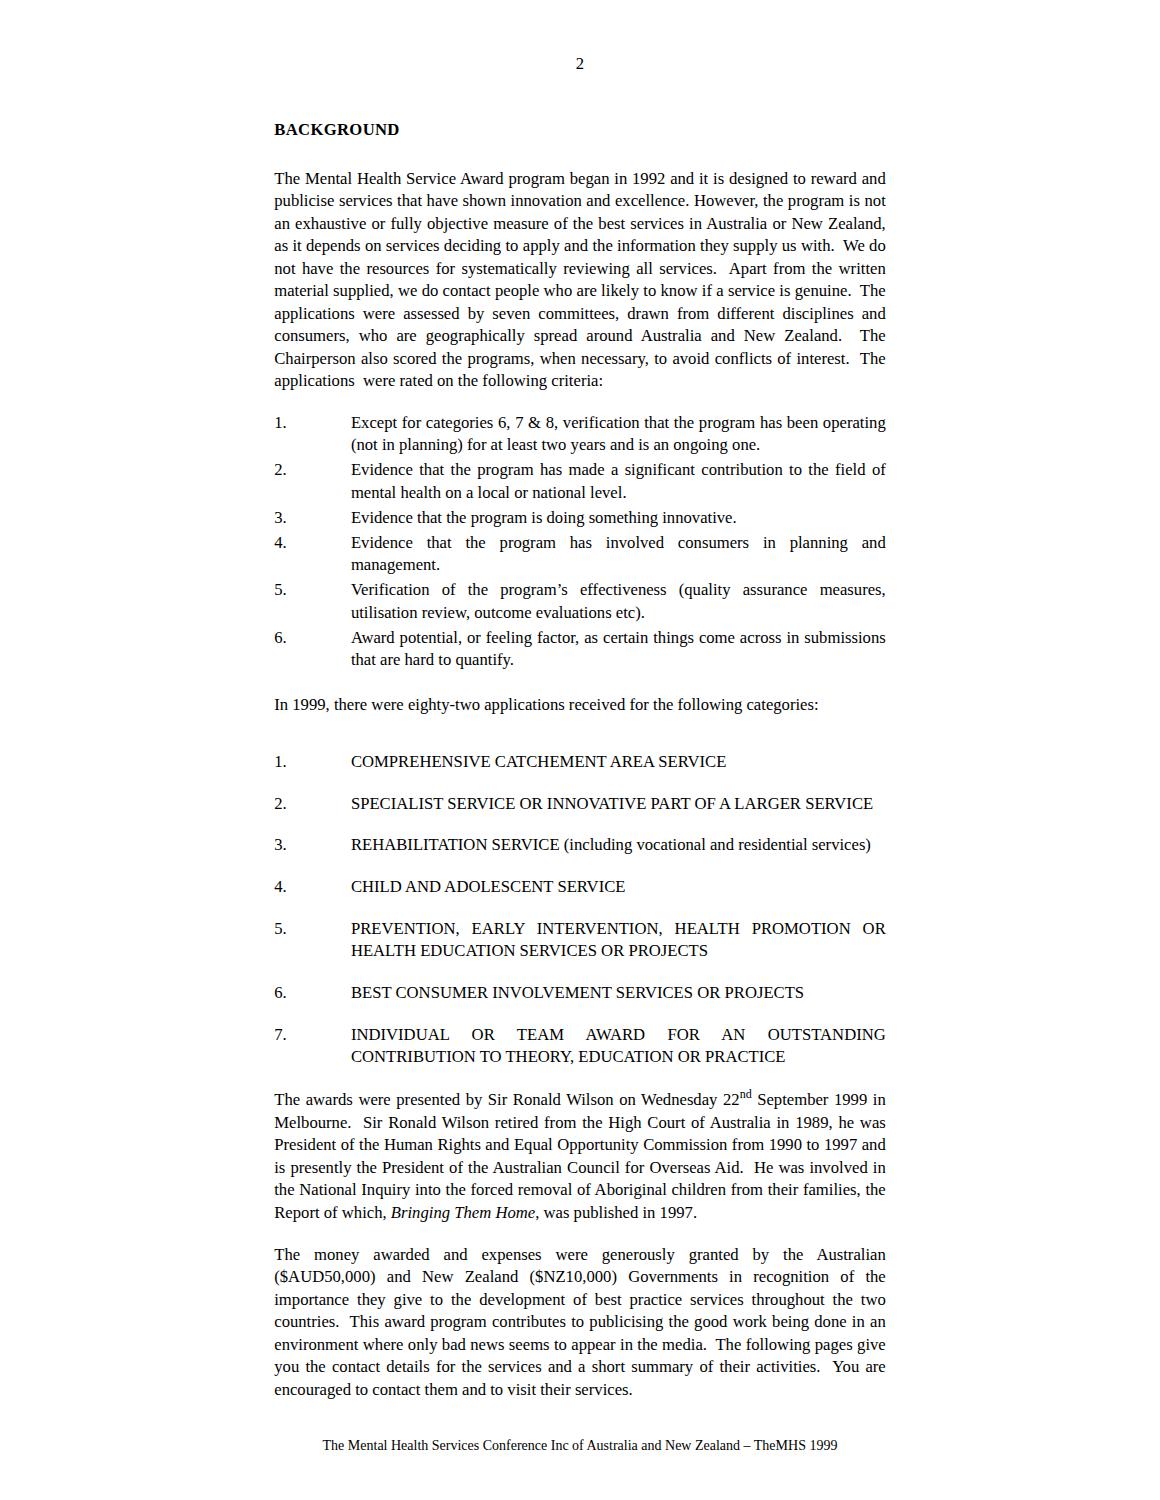2
BACKGROUND
The Mental Health Service Award program began in 1992 and it is designed to reward and publicise services that have shown innovation and excellence. However, the program is not an exhaustive or fully objective measure of the best services in Australia or New Zealand, as it depends on services deciding to apply and the information they supply us with. We do not have the resources for systematically reviewing all services. Apart from the written material supplied, we do contact people who are likely to know if a service is genuine. The applications were assessed by seven committees, drawn from different disciplines and consumers, who are geographically spread around Australia and New Zealand. The Chairperson also scored the programs, when necessary, to avoid conflicts of interest. The applications were rated on the following criteria:
1.
Except for categories 6, 7 & 8, verification that the program has been operating (not in planning) for at least two years and is an ongoing one.
2.
Evidence that the program has made a significant contribution to the field of mental health on a local or national level.
3.
Evidence that the program is doing something innovative.
4.
Evidence that the program has involved consumers in planning and management.
5.
Verification of the program’s effectiveness (quality assurance measures, utilisation review, outcome evaluations etc).
6.
Award potential, or feeling factor, as certain things come across in submissions that are hard to quantify.
In 1999, there were eighty-two applications received for the following categories:
1.
COMPREHENSIVE CATCHEMENT AREA SERVICE
2.
SPECIALIST SERVICE OR INNOVATIVE PART OF A LARGER SERVICE
3.
REHABILITATION SERVICE (including vocational and residential services)
4.
CHILD AND ADOLESCENT SERVICE
5.
PREVENTION, EARLY INTERVENTION, HEALTH PROMOTION OR HEALTH EDUCATION SERVICES OR PROJECTS
6.
BEST CONSUMER INVOLVEMENT SERVICES OR PROJECTS
7.
INDIVIDUAL OR TEAM AWARD FOR AN OUTSTANDING CONTRIBUTION TO THEORY, EDUCATION OR PRACTICE
The awards were presented by Sir Ronald Wilson on Wednesday 22nd September 1999 in Melbourne. Sir Ronald Wilson retired from the High Court of Australia in 1989, he was President of the Human Rights and Equal Opportunity Commission from 1990 to 1997 and is presently the President of the Australian Council for Overseas Aid. He was involved in the National Inquiry into the forced removal of Aboriginal children from their families, the Report of which, Bringing Them Home, was published in 1997.
The money awarded and expenses were generously granted by the Australian ($AUD50,000) and New Zealand ($NZ10,000) Governments in recognition of the importance they give to the development of best practice services throughout the two countries. This award program contributes to publicising the good work being done in an environment where only bad news seems to appear in the media. The following pages give you the contact details for the services and a short summary of their activities. You are encouraged to contact them and to visit their services.
The Mental Health Services Conference Inc of Australia and New Zealand – TheMHS 1999